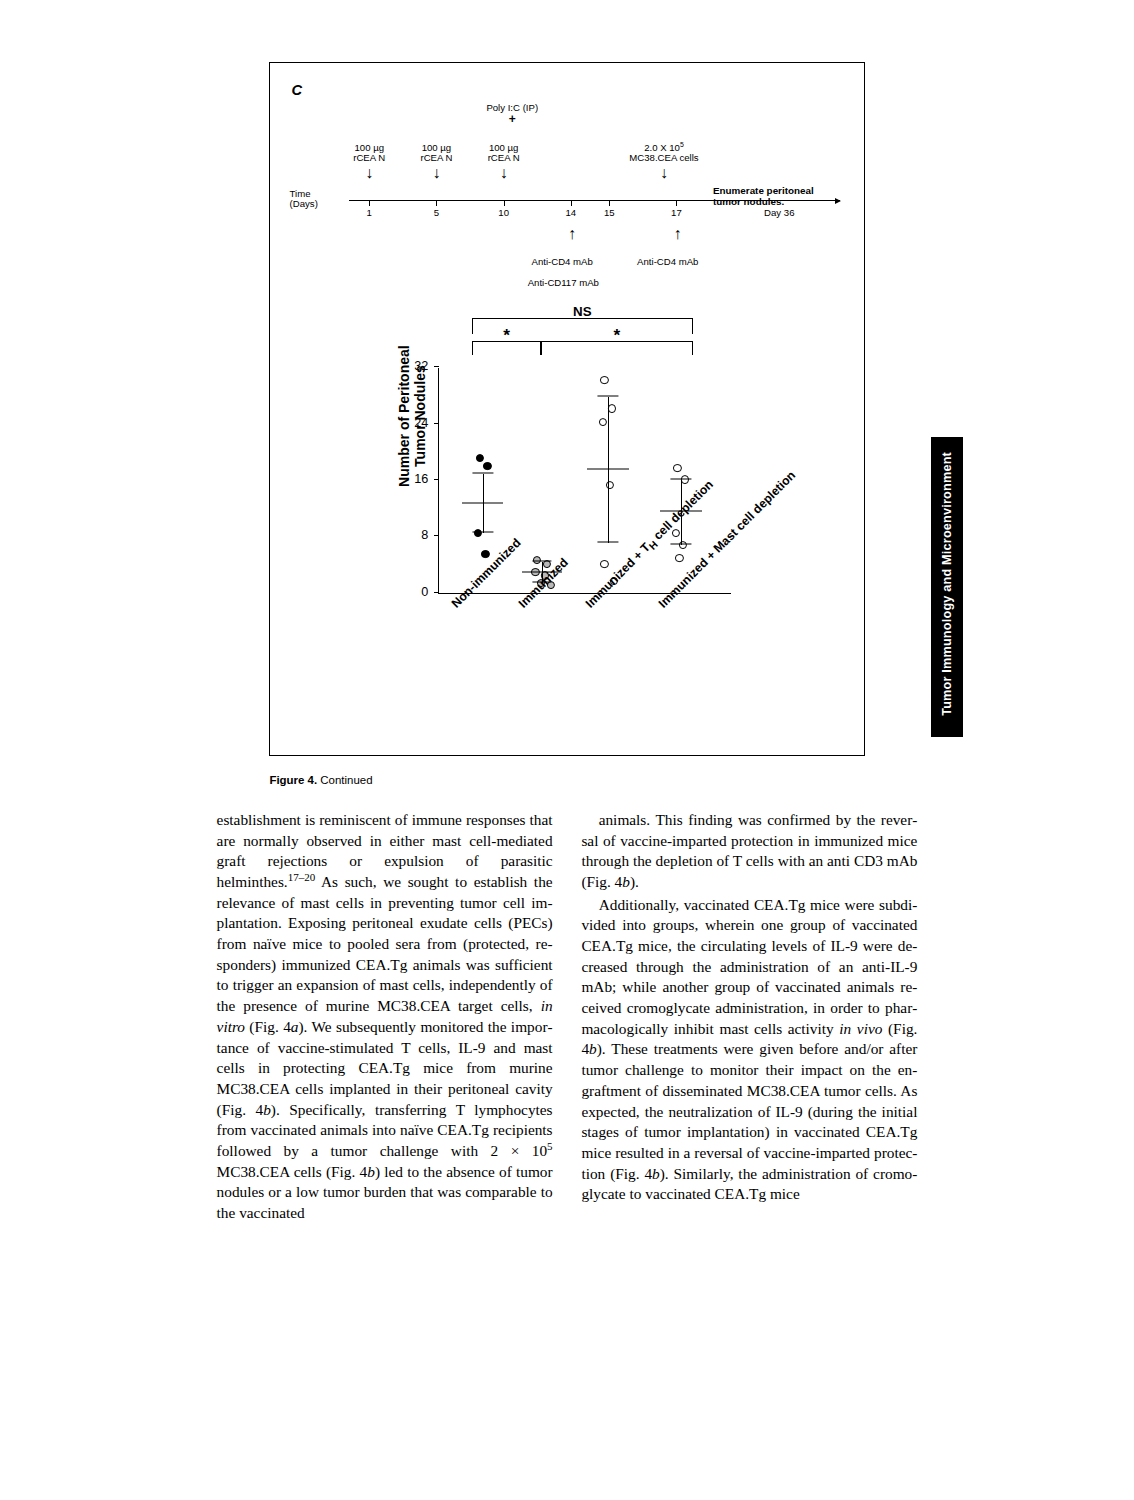Tumor Immunology and Microenvironment
C
Poly I:C (IP)
+
100 µg
rCEA N↓
100 µg
rCEA N↓
100 µg
rCEA N↓
2.0 X 105
MC38.CEA cells↓
Time
(Days)
1
5
10
14
15
17
Enumerate peritoneal
tumor nodules.
Day 36
↑
↑
Anti-CD4 mAb
Anti-CD4 mAb
Anti-CD117 mAb
Number of Peritoneal
Tumor Nodules
NS
*
*
0
8
16
24
32
Non-immunized
Immunized
Immunized + TH cell depletion
Immunized + Mast cell depletion
Figure 4. Continued
establishment is reminiscent of immune responses that are normally observed in either mast cell-mediated graft rejections or expulsion of parasitic helminthes.17–20 As such, we sought to establish the relevance of mast cells in preventing tumor cell implantation. Exposing peritoneal exudate cells (PECs) from naïve mice to pooled sera from (protected, responders) immunized CEA.Tg animals was sufficient to trigger an expansion of mast cells, independently of the presence of murine MC38.CEA target cells, in vitro (Fig. 4a). We subsequently monitored the importance of vaccine-stimulated T cells, IL-9 and mast cells in protecting CEA.Tg mice from murine MC38.CEA cells implanted in their peritoneal cavity (Fig. 4b). Specifically, transferring T lymphocytes from vaccinated animals into naïve CEA.Tg recipients followed by a tumor challenge with 2 × 105 MC38.CEA cells (Fig. 4b) led to the absence of tumor nodules or a low tumor burden that was comparable to the vaccinated
animals. This finding was confirmed by the reversal of vaccine-imparted protection in immunized mice through the depletion of T cells with an anti CD3 mAb (Fig. 4b).
Additionally, vaccinated CEA.Tg mice were subdivided into groups, wherein one group of vaccinated CEA.Tg mice, the circulating levels of IL-9 were decreased through the administration of an anti-IL-9 mAb; while another group of vaccinated animals received cromoglycate administration, in order to pharmacologically inhibit mast cells activity in vivo (Fig. 4b). These treatments were given before and/or after tumor challenge to monitor their impact on the engraftment of disseminated MC38.CEA tumor cells. As expected, the neutralization of IL-9 (during the initial stages of tumor implantation) in vaccinated CEA.Tg mice resulted in a reversal of vaccine-imparted protection (Fig. 4b). Similarly, the administration of cromoglycate to vaccinated CEA.Tg mice